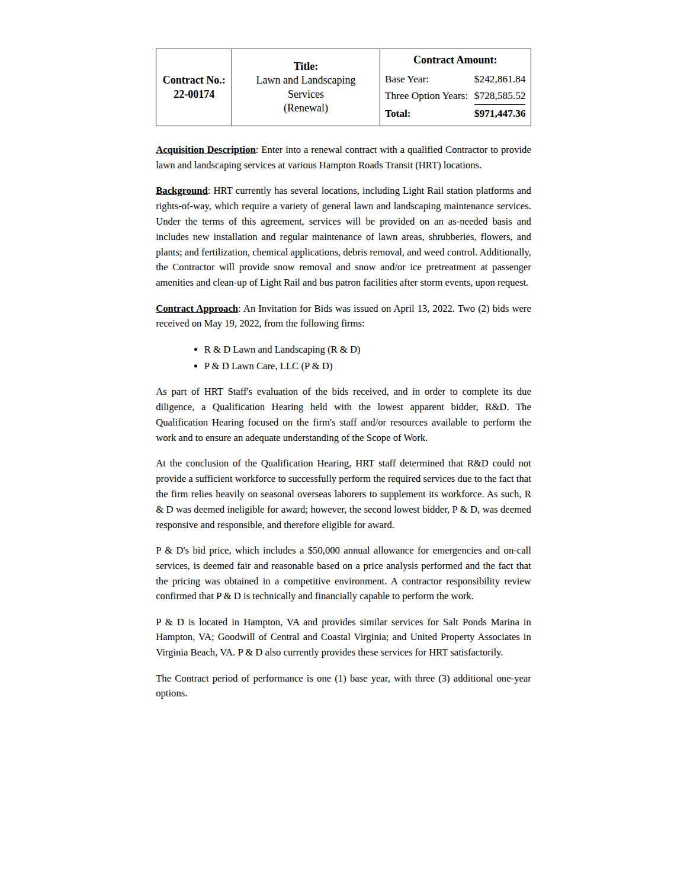| Contract No.: 22-00174 | Title: Lawn and Landscaping Services (Renewal) | Contract Amount: / Base Year: / $242,861.84 / / Three Option Years: / $728,585.52 / / Total: / $971,447.36 / |
Acquisition Description: Enter into a renewal contract with a qualified Contractor to provide lawn and landscaping services at various Hampton Roads Transit (HRT) locations.
Background: HRT currently has several locations, including Light Rail station platforms and rights-of-way, which require a variety of general lawn and landscaping maintenance services. Under the terms of this agreement, services will be provided on an as-needed basis and includes new installation and regular maintenance of lawn areas, shrubberies, flowers, and plants; and fertilization, chemical applications, debris removal, and weed control. Additionally, the Contractor will provide snow removal and snow and/or ice pretreatment at passenger amenities and clean-up of Light Rail and bus patron facilities after storm events, upon request.
Contract Approach: An Invitation for Bids was issued on April 13, 2022. Two (2) bids were received on May 19, 2022, from the following firms:
R & D Lawn and Landscaping (R & D)
P & D Lawn Care, LLC (P & D)
As part of HRT Staff's evaluation of the bids received, and in order to complete its due diligence, a Qualification Hearing held with the lowest apparent bidder, R&D. The Qualification Hearing focused on the firm's staff and/or resources available to perform the work and to ensure an adequate understanding of the Scope of Work.
At the conclusion of the Qualification Hearing, HRT staff determined that R&D could not provide a sufficient workforce to successfully perform the required services due to the fact that the firm relies heavily on seasonal overseas laborers to supplement its workforce. As such, R & D was deemed ineligible for award; however, the second lowest bidder, P & D, was deemed responsive and responsible, and therefore eligible for award.
P & D's bid price, which includes a $50,000 annual allowance for emergencies and on-call services, is deemed fair and reasonable based on a price analysis performed and the fact that the pricing was obtained in a competitive environment. A contractor responsibility review confirmed that P & D is technically and financially capable to perform the work.
P & D is located in Hampton, VA and provides similar services for Salt Ponds Marina in Hampton, VA; Goodwill of Central and Coastal Virginia; and United Property Associates in Virginia Beach, VA. P & D also currently provides these services for HRT satisfactorily.
The Contract period of performance is one (1) base year, with three (3) additional one-year options.